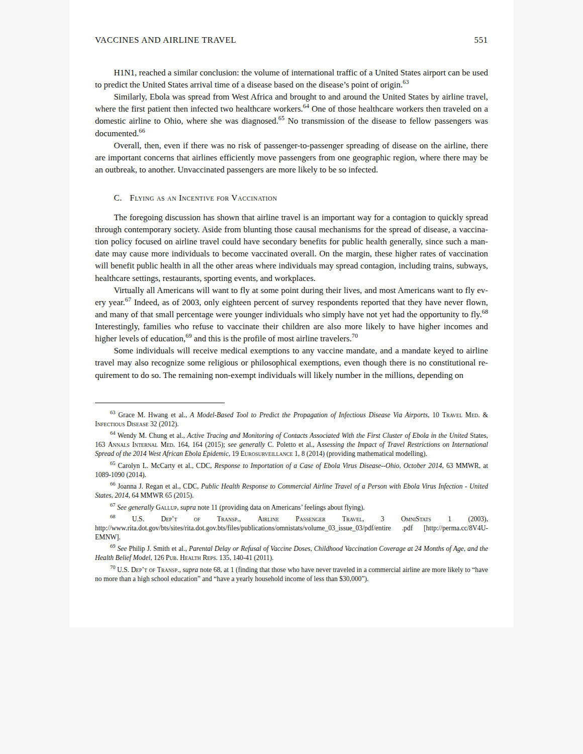Vaccines and Airline Travel 551
H1N1, reached a similar conclusion: the volume of international traffic of a United States airport can be used to predict the United States arrival time of a disease based on the disease’s point of origin.63
Similarly, Ebola was spread from West Africa and brought to and around the United States by airline travel, where the first patient then infected two healthcare workers.64 One of those healthcare workers then traveled on a domestic airline to Ohio, where she was diagnosed.65 No transmission of the disease to fellow passengers was documented.66
Overall, then, even if there was no risk of passenger-to-passenger spreading of disease on the airline, there are important concerns that airlines efficiently move passengers from one geographic region, where there may be an outbreak, to another. Unvaccinated passengers are more likely to be so infected.
C. Flying as an Incentive for Vaccination
The foregoing discussion has shown that airline travel is an important way for a contagion to quickly spread through contemporary society. Aside from blunting those causal mechanisms for the spread of disease, a vaccination policy focused on airline travel could have secondary benefits for public health generally, since such a mandate may cause more individuals to become vaccinated overall. On the margin, these higher rates of vaccination will benefit public health in all the other areas where individuals may spread contagion, including trains, subways, healthcare settings, restaurants, sporting events, and workplaces.
Virtually all Americans will want to fly at some point during their lives, and most Americans want to fly every year.67 Indeed, as of 2003, only eighteen percent of survey respondents reported that they have never flown, and many of that small percentage were younger individuals who simply have not yet had the opportunity to fly.68 Interestingly, families who refuse to vaccinate their children are also more likely to have higher incomes and higher levels of education,69 and this is the profile of most airline travelers.70
Some individuals will receive medical exemptions to any vaccine mandate, and a mandate keyed to airline travel may also recognize some religious or philosophical exemptions, even though there is no constitutional requirement to do so. The remaining non-exempt individuals will likely number in the millions, depending on
63 Grace M. Hwang et al., A Model-Based Tool to Predict the Propagation of Infectious Disease Via Airports, 10 Travel Med. & Infectious Disease 32 (2012).
64 Wendy M. Chung et al., Active Tracing and Monitoring of Contacts Associated With the First Cluster of Ebola in the United States, 163 Annals Internal Med. 164, 164 (2015); see generally C. Poletto et al., Assessing the Impact of Travel Restrictions on International Spread of the 2014 West African Ebola Epidemic, 19 Eurosurveillance 1, 8 (2014) (providing mathematical modelling).
65 Carolyn L. McCarty et al., CDC, Response to Importation of a Case of Ebola Virus Disease--Ohio, October 2014, 63 MMWR, at 1089-1090 (2014).
66 Joanna J. Regan et al., CDC, Public Health Response to Commercial Airline Travel of a Person with Ebola Virus Infection - United States, 2014, 64 MMWR 65 (2015).
67 See generally Gallup, supra note 11 (providing data on Americans’ feelings about flying).
68 U.S. Dep’t of Transp., Airline Passenger Travel, 3 OmniStats 1 (2003), http://www.rita.dot.gov/bts/sites/rita.dot.gov.bts/files/publications/omnistats/volume_03_issue_03/pdf/entire .pdf [http://perma.cc/8V4U-EMNW].
69 See Philip J. Smith et al., Parental Delay or Refusal of Vaccine Doses, Childhood Vaccination Coverage at 24 Months of Age, and the Health Belief Model, 126 Pub. Health Reps. 135, 140-41 (2011).
70 U.S. Dep’t of Transp., supra note 68, at 1 (finding that those who have never traveled in a commercial airline are more likely to “have no more than a high school education” and “have a yearly household income of less than $30,000”).